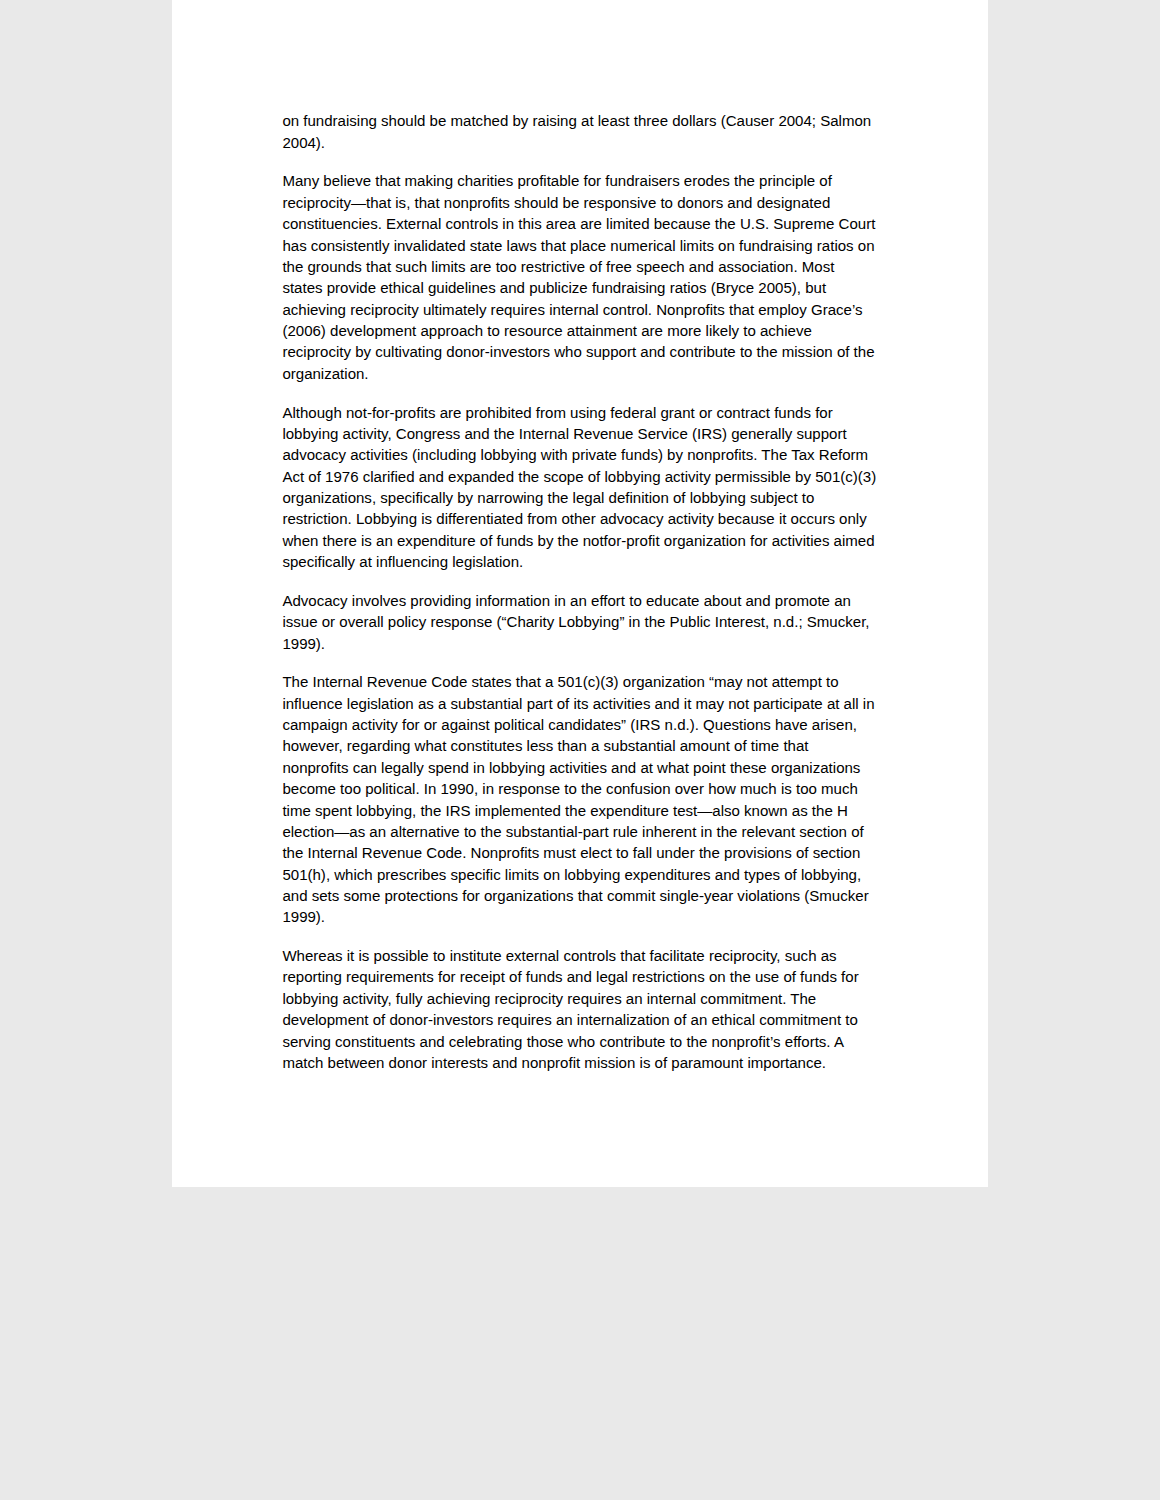on fundraising should be matched by raising at least three dollars (Causer 2004; Salmon 2004).
Many believe that making charities profitable for fundraisers erodes the principle of reciprocity—that is, that nonprofits should be responsive to donors and designated constituencies. External controls in this area are limited because the U.S. Supreme Court has consistently invalidated state laws that place numerical limits on fundraising ratios on the grounds that such limits are too restrictive of free speech and association. Most states provide ethical guidelines and publicize fundraising ratios (Bryce 2005), but achieving reciprocity ultimately requires internal control. Nonprofits that employ Grace’s (2006) development approach to resource attainment are more likely to achieve reciprocity by cultivating donor-investors who support and contribute to the mission of the organization.
Although not-for-profits are prohibited from using federal grant or contract funds for lobbying activity, Congress and the Internal Revenue Service (IRS) generally support advocacy activities (including lobbying with private funds) by nonprofits. The Tax Reform Act of 1976 clarified and expanded the scope of lobbying activity permissible by 501(c)(3) organizations, specifically by narrowing the legal definition of lobbying subject to restriction. Lobbying is differentiated from other advocacy activity because it occurs only when there is an expenditure of funds by the notfor-profit organization for activities aimed specifically at influencing legislation.
Advocacy involves providing information in an effort to educate about and promote an issue or overall policy response (“Charity Lobbying” in the Public Interest, n.d.; Smucker, 1999).
The Internal Revenue Code states that a 501(c)(3) organization “may not attempt to influence legislation as a substantial part of its activities and it may not participate at all in campaign activity for or against political candidates” (IRS n.d.). Questions have arisen, however, regarding what constitutes less than a substantial amount of time that nonprofits can legally spend in lobbying activities and at what point these organizations become too political. In 1990, in response to the confusion over how much is too much time spent lobbying, the IRS implemented the expenditure test—also known as the H election—as an alternative to the substantial-part rule inherent in the relevant section of the Internal Revenue Code. Nonprofits must elect to fall under the provisions of section 501(h), which prescribes specific limits on lobbying expenditures and types of lobbying, and sets some protections for organizations that commit single-year violations (Smucker 1999).
Whereas it is possible to institute external controls that facilitate reciprocity, such as reporting requirements for receipt of funds and legal restrictions on the use of funds for lobbying activity, fully achieving reciprocity requires an internal commitment. The development of donor-investors requires an internalization of an ethical commitment to serving constituents and celebrating those who contribute to the nonprofit’s efforts. A match between donor interests and nonprofit mission is of paramount importance.